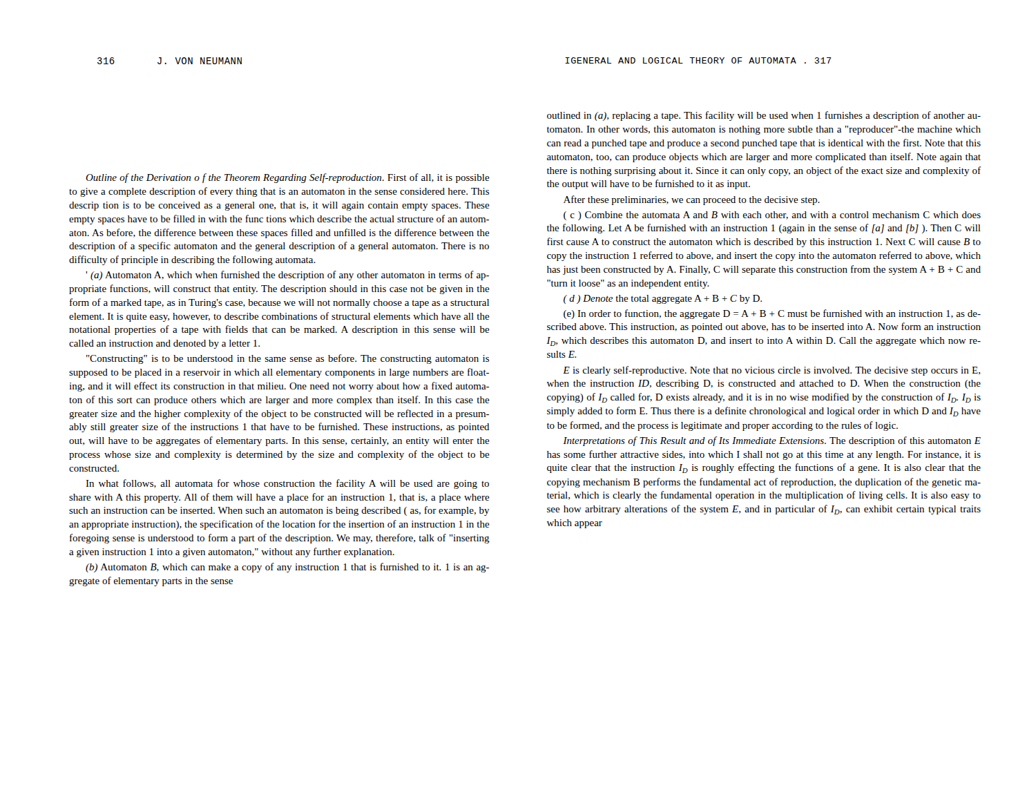316 J. VON NEUMANN
IGENERAL AND LOGICAL THEORY OF AUTOMATA . 317
Outline of the Derivation o f the Theorem Regarding Self-reproduction. First of all, it is possible to give a complete description of every thing that is an automaton in the sense considered here. This descrip tion is to be conceived as a general one, that is, it will again contain empty spaces. These empty spaces have to be filled in with the func tions which describe the actual structure of an automaton. As before, the difference between these spaces filled and unfilled is the difference between the description of a specific automaton and the general description of a general automaton. There is no difficulty of principle in describing the following automata.
' (a) Automaton A, which when furnished the description of any other automaton in terms of appropriate functions, will construct that entity. The description should in this case not be given in the form of a marked tape, as in Turing's case, because we will not normally choose a tape as a structural element. It is quite easy, however, to describe combinations of structural elements which have all the notational properties of a tape with fields that can be marked. A description in this sense will be called an instruction and denoted by a letter 1.
"Constructing" is to be understood in the same sense as before. The constructing automaton is supposed to be placed in a reservoir in which all elementary components in large numbers are floating, and it will effect its construction in that milieu. One need not worry about how a fixed automaton of this sort can produce others which are larger and more complex than itself. In this case the greater size and the higher complexity of the object to be constructed will be reflected in a presumably still greater size of the instructions 1 that have to be furnished. These instructions, as pointed out, will have to be aggregates of elementary parts. In this sense, certainly, an entity will enter the process whose size and complexity is determined by the size and complexity of the object to be constructed.
In what follows, all automata for whose construction the facility A will be used are going to share with A this property. All of them will have a place for an instruction 1, that is, a place where such an instruction can be inserted. When such an automaton is being described ( as, for example, by an appropriate instruction), the specification of the location for the insertion of an instruction 1 in the foregoing sense is understood to form a part of the description. We may, therefore, talk of "inserting a given instruction 1 into a given automaton," without any further explanation.
(b) Automaton B, which can make a copy of any instruction 1 that is furnished to it. 1 is an aggregate of elementary parts in the sense
outlined in (a), replacing a tape. This facility will be used when 1 furnishes a description of another automaton. In other words, this automaton is nothing more subtle than a "reproducer"-the machine which can read a punched tape and produce a second punched tape that is identical with the first. Note that this automaton, too, can produce objects which are larger and more complicated than itself. Note again that there is nothing surprising about it. Since it can only copy, an object of the exact size and complexity of the output will have to be furnished to it as input.
After these preliminaries, we can proceed to the decisive step.
( c ) Combine the automata A and B with each other, and with a control mechanism C which does the following. Let A be furnished with an instruction 1 (again in the sense of [a] and [b] ). Then C will first cause A to construct the automaton which is described by this instruction 1. Next C will cause B to copy the instruction 1 referred to above, and insert the copy into the automaton referred to above, which has just been constructed by A. Finally, C will separate this construction from the system A + B + C and "turn it loose" as an independent entity.
( d ) Denote the total aggregate A + B + C by D.
(e) In order to function, the aggregate D = A + B + C must be furnished with an instruction 1, as described above. This instruction, as pointed out above, has to be inserted into A. Now form an instruction ID, which describes this automaton D, and insert to into A within D. Call the aggregate which now results E.
E is clearly self-reproductive. Note that no vicious circle is involved. The decisive step occurs in E, when the instruction ID, describing D, is constructed and attached to D. When the construction (the copying) of ID called for, D exists already, and it is in no wise modified by the construction of ID. ID is simply added to form E. Thus there is a definite chronological and logical order in which D and ID have to be formed, and the process is legitimate and proper according to the rules of logic.
Interpretations of This Result and of Its Immediate Extensions. The description of this automaton E has some further attractive sides, into which I shall not go at this time at any length. For instance, it is quite clear that the instruction ID is roughly effecting the functions of a gene. It is also clear that the copying mechanism B performs the fundamental act of reproduction, the duplication of the genetic material, which is clearly the fundamental operation in the multiplication of living cells. It is also easy to see how arbitrary alterations of the system E, and in particular of ID, can exhibit certain typical traits which appear